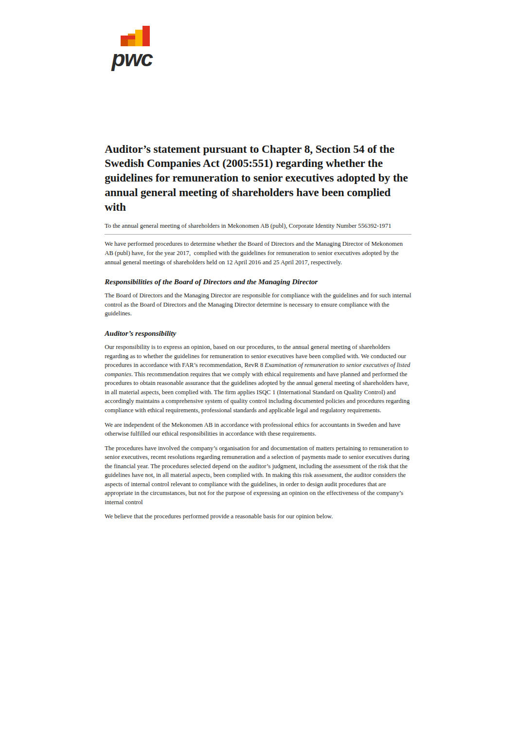pwc
Auditor’s statement pursuant to Chapter 8, Section 54 of the Swedish Companies Act (2005:551) regarding whether the guidelines for remuneration to senior executives adopted by the annual general meeting of shareholders have been complied with
To the annual general meeting of shareholders in Mekonomen AB (publ), Corporate Identity Number 556392-1971
We have performed procedures to determine whether the Board of Directors and the Managing Director of Mekonomen AB (publ) have, for the year 2017, complied with the guidelines for remuneration to senior executives adopted by the annual general meetings of shareholders held on 12 April 2016 and 25 April 2017, respectively.
Responsibilities of the Board of Directors and the Managing Director
The Board of Directors and the Managing Director are responsible for compliance with the guidelines and for such internal control as the Board of Directors and the Managing Director determine is necessary to ensure compliance with the guidelines.
Auditor’s responsibility
Our responsibility is to express an opinion, based on our procedures, to the annual general meeting of shareholders regarding as to whether the guidelines for remuneration to senior executives have been complied with. We conducted our procedures in accordance with FAR’s recommendation, RevR 8 Examination of remuneration to senior executives of listed companies. This recommendation requires that we comply with ethical requirements and have planned and performed the procedures to obtain reasonable assurance that the guidelines adopted by the annual general meeting of shareholders have, in all material aspects, been complied with. The firm applies ISQC 1 (International Standard on Quality Control) and accordingly maintains a comprehensive system of quality control including documented policies and procedures regarding compliance with ethical requirements, professional standards and applicable legal and regulatory requirements.
We are independent of the Mekonomen AB in accordance with professional ethics for accountants in Sweden and have otherwise fulfilled our ethical responsibilities in accordance with these requirements.
The procedures have involved the company’s organisation for and documentation of matters pertaining to remuneration to senior executives, recent resolutions regarding remuneration and a selection of payments made to senior executives during the financial year. The procedures selected depend on the auditor’s judgment, including the assessment of the risk that the guidelines have not, in all material aspects, been complied with. In making this risk assessment, the auditor considers the aspects of internal control relevant to compliance with the guidelines, in order to design audit procedures that are appropriate in the circumstances, but not for the purpose of expressing an opinion on the effectiveness of the company’s internal control
We believe that the procedures performed provide a reasonable basis for our opinion below.